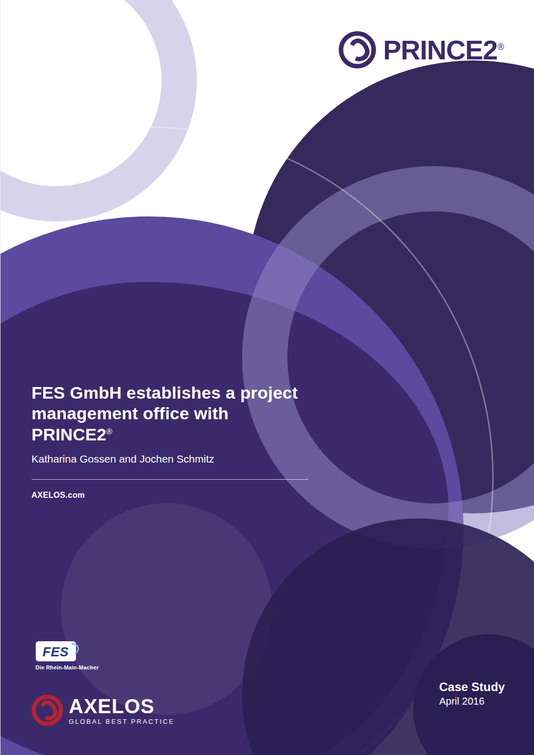PRINCE2®
FES GmbH establishes a project management office with PRINCE2®
Katharina Gossen and Jochen Schmitz
AXELOS.com
FES
Die Rhein-Main-Macher
AXELOS
GLOBAL BEST PRACTICE
Case Study
April 2016
Cover page of the AXELOS case study titled “FES GmbH establishes a project management office with PRINCE2”, written by Katharina Gossen and Jochen Schmitz, published April 2016, available at AXELOS.com.